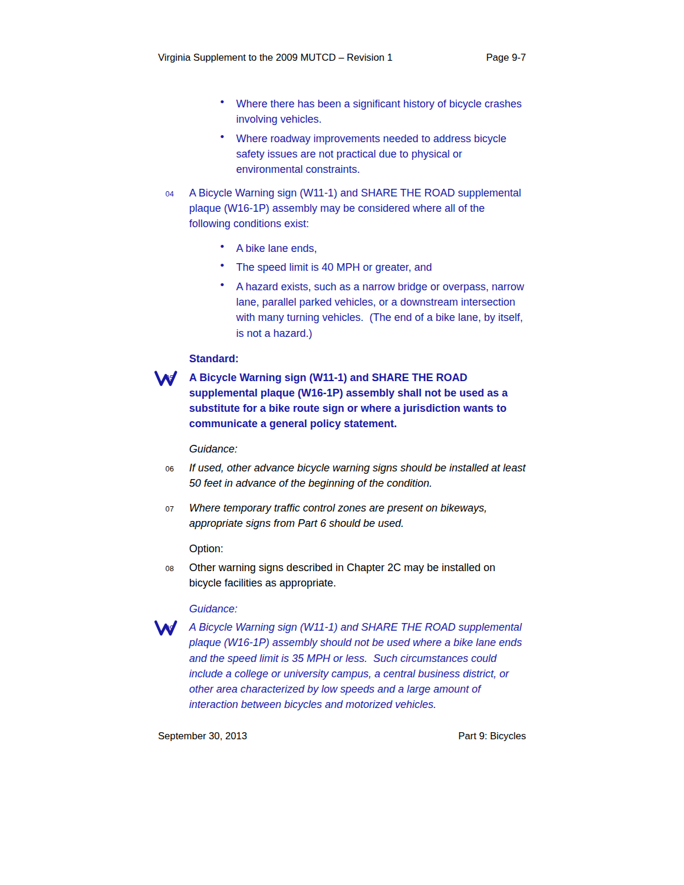Virginia Supplement to the 2009 MUTCD – Revision 1
Page 9-7
Where there has been a significant history of bicycle crashes involving vehicles.
Where roadway improvements needed to address bicycle safety issues are not practical due to physical or environmental constraints.
04 A Bicycle Warning sign (W11-1) and SHARE THE ROAD supplemental plaque (W16-1P) assembly may be considered where all of the following conditions exist:
A bike lane ends,
The speed limit is 40 MPH or greater, and
A hazard exists, such as a narrow bridge or overpass, narrow lane, parallel parked vehicles, or a downstream intersection with many turning vehicles. (The end of a bike lane, by itself, is not a hazard.)
Standard:
05 A Bicycle Warning sign (W11-1) and SHARE THE ROAD supplemental plaque (W16-1P) assembly shall not be used as a substitute for a bike route sign or where a jurisdiction wants to communicate a general policy statement.
Guidance:
06 If used, other advance bicycle warning signs should be installed at least 50 feet in advance of the beginning of the condition.
07 Where temporary traffic control zones are present on bikeways, appropriate signs from Part 6 should be used.
Option:
08 Other warning signs described in Chapter 2C may be installed on bicycle facilities as appropriate.
Guidance:
09 A Bicycle Warning sign (W11-1) and SHARE THE ROAD supplemental plaque (W16-1P) assembly should not be used where a bike lane ends and the speed limit is 35 MPH or less. Such circumstances could include a college or university campus, a central business district, or other area characterized by low speeds and a large amount of interaction between bicycles and motorized vehicles.
September 30, 2013
Part 9: Bicycles